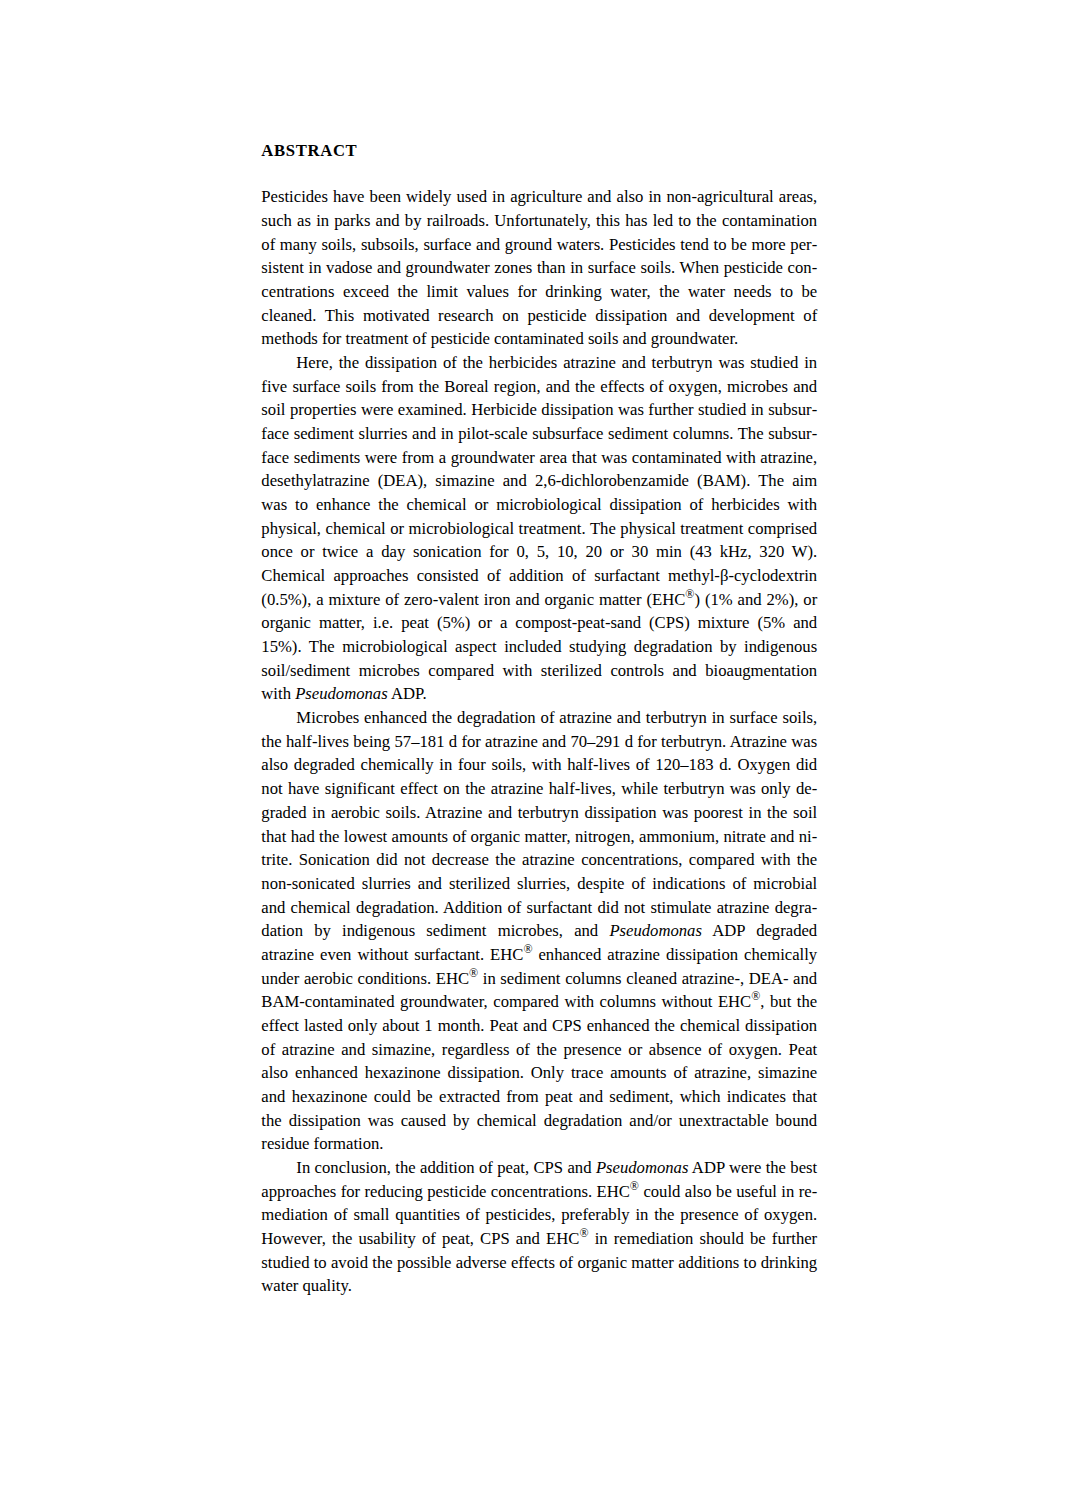Abstract
Pesticides have been widely used in agriculture and also in non-agricultural areas, such as in parks and by railroads. Unfortunately, this has led to the contamination of many soils, subsoils, surface and ground waters. Pesticides tend to be more persistent in vadose and groundwater zones than in surface soils. When pesticide concentrations exceed the limit values for drinking water, the water needs to be cleaned. This motivated research on pesticide dissipation and development of methods for treatment of pesticide contaminated soils and groundwater.
Here, the dissipation of the herbicides atrazine and terbutryn was studied in five surface soils from the Boreal region, and the effects of oxygen, microbes and soil properties were examined. Herbicide dissipation was further studied in subsurface sediment slurries and in pilot-scale subsurface sediment columns. The subsurface sediments were from a groundwater area that was contaminated with atrazine, desethylatrazine (DEA), simazine and 2,6-dichlorobenzamide (BAM). The aim was to enhance the chemical or microbiological dissipation of herbicides with physical, chemical or microbiological treatment. The physical treatment comprised once or twice a day sonication for 0, 5, 10, 20 or 30 min (43 kHz, 320 W). Chemical approaches consisted of addition of surfactant methyl-β-cyclodextrin (0.5%), a mixture of zero-valent iron and organic matter (EHC®) (1% and 2%), or organic matter, i.e. peat (5%) or a compost-peat-sand (CPS) mixture (5% and 15%). The microbiological aspect included studying degradation by indigenous soil/sediment microbes compared with sterilized controls and bioaugmentation with Pseudomonas ADP.
Microbes enhanced the degradation of atrazine and terbutryn in surface soils, the half-lives being 57–181 d for atrazine and 70–291 d for terbutryn. Atrazine was also degraded chemically in four soils, with half-lives of 120–183 d. Oxygen did not have significant effect on the atrazine half-lives, while terbutryn was only degraded in aerobic soils. Atrazine and terbutryn dissipation was poorest in the soil that had the lowest amounts of organic matter, nitrogen, ammonium, nitrate and nitrite. Sonication did not decrease the atrazine concentrations, compared with the non-sonicated slurries and sterilized slurries, despite of indications of microbial and chemical degradation. Addition of surfactant did not stimulate atrazine degradation by indigenous sediment microbes, and Pseudomonas ADP degraded atrazine even without surfactant. EHC® enhanced atrazine dissipation chemically under aerobic conditions. EHC® in sediment columns cleaned atrazine-, DEA- and BAM-contaminated groundwater, compared with columns without EHC®, but the effect lasted only about 1 month. Peat and CPS enhanced the chemical dissipation of atrazine and simazine, regardless of the presence or absence of oxygen. Peat also enhanced hexazinone dissipation. Only trace amounts of atrazine, simazine and hexazinone could be extracted from peat and sediment, which indicates that the dissipation was caused by chemical degradation and/or unextractable bound residue formation.
In conclusion, the addition of peat, CPS and Pseudomonas ADP were the best approaches for reducing pesticide concentrations. EHC® could also be useful in remediation of small quantities of pesticides, preferably in the presence of oxygen. However, the usability of peat, CPS and EHC® in remediation should be further studied to avoid the possible adverse effects of organic matter additions to drinking water quality.